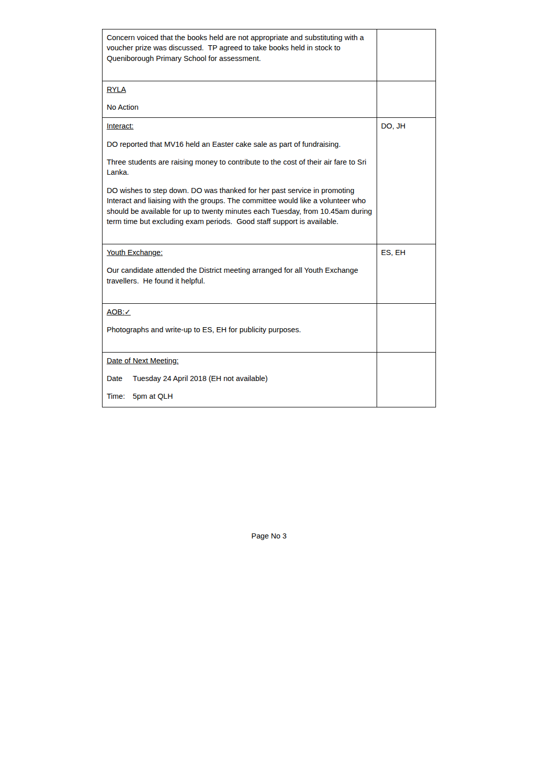| Concern voiced that the books held are not appropriate and substituting with a voucher prize was discussed. TP agreed to take books held in stock to Queniborough Primary School for assessment. | |
| RYLA No Action | |
| Interact: DO reported that MV16 held an Easter cake sale as part of fundraising. Three students are raising money to contribute to the cost of their air fare to Sri Lanka. DO wishes to step down. DO was thanked for her past service in promoting Interact and liaising with the groups. The committee would like a volunteer who should be available for up to twenty minutes each Tuesday, from 10.45am during term time but excluding exam periods. Good staff support is available. | DO, JH |
| Youth Exchange : Our candidate attended the District meeting arranged for all Youth Exchange travellers. He found it helpful. | ES, EH |
| AOB: ✓ Photographs and write-up to ES, EH for publicity purposes. | |
| Date of Next Meeting: Date Tuesday 24 April 2018 (EH not available) Time: 5pm at QLH | |
Page No 3